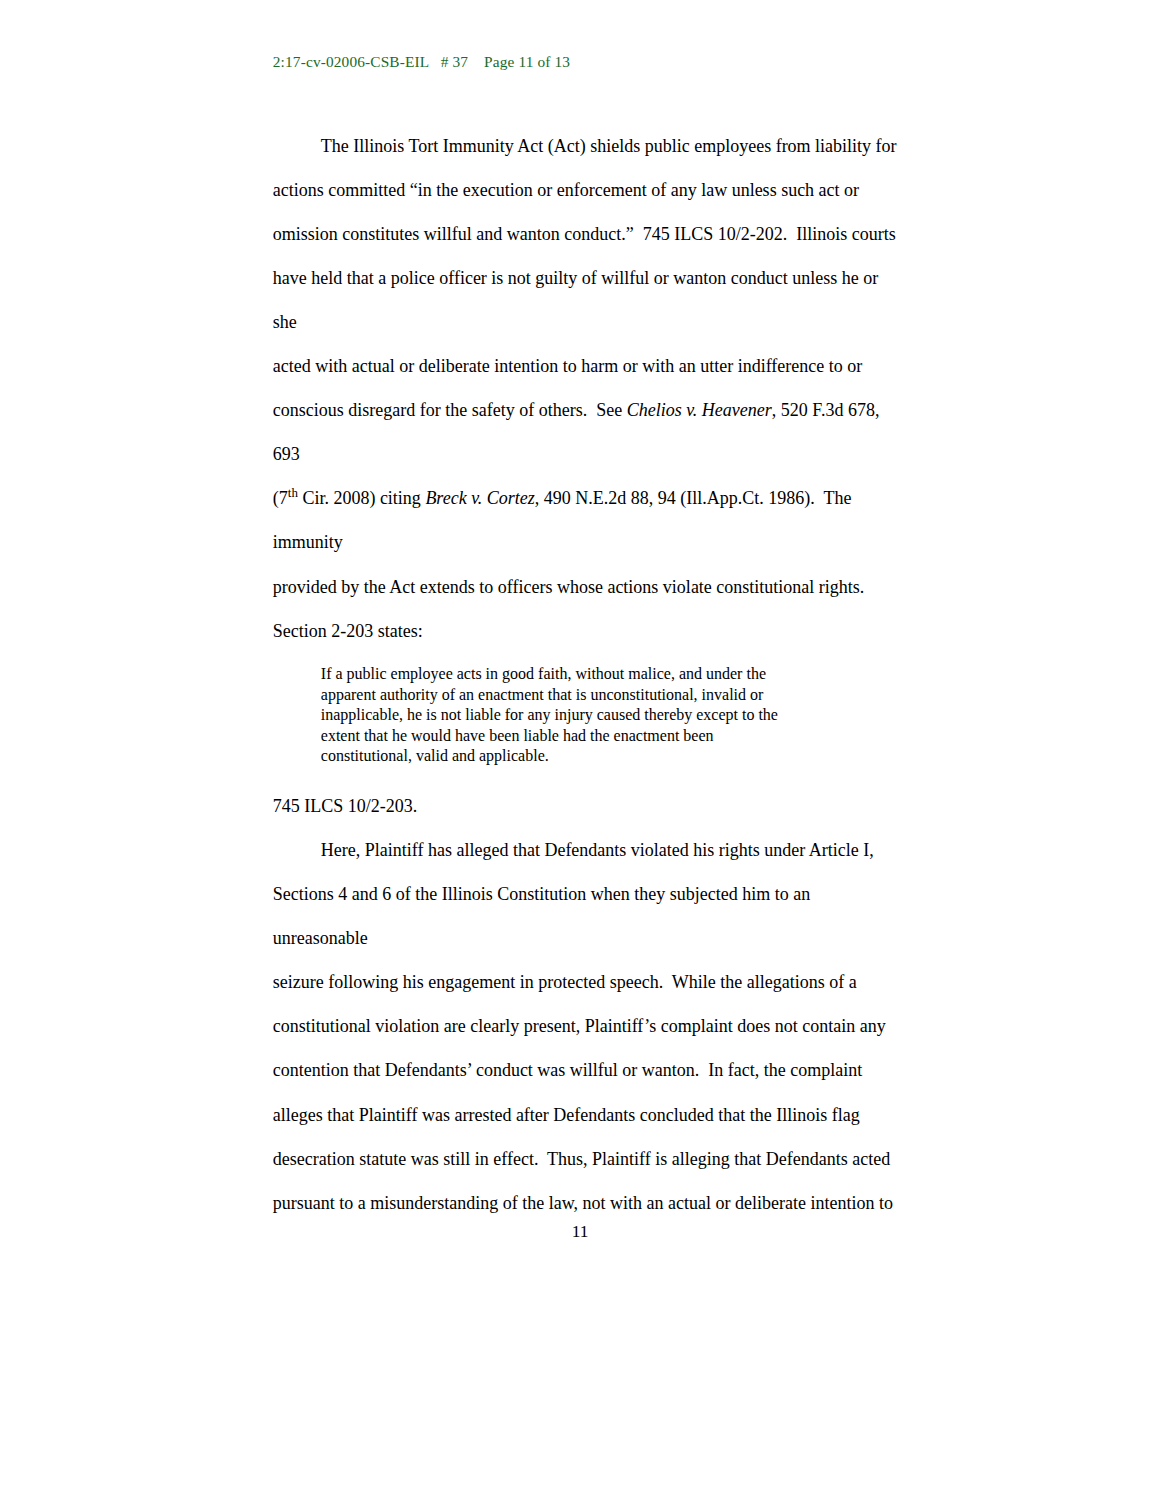2:17-cv-02006-CSB-EIL # 37 Page 11 of 13
The Illinois Tort Immunity Act (Act) shields public employees from liability for
actions committed “in the execution or enforcement of any law unless such act or
omission constitutes willful and wanton conduct.” 745 ILCS 10/2-202. Illinois courts
have held that a police officer is not guilty of willful or wanton conduct unless he or she
acted with actual or deliberate intention to harm or with an utter indifference to or
conscious disregard for the safety of others. See Chelios v. Heavener, 520 F.3d 678, 693
(7th Cir. 2008) citing Breck v. Cortez, 490 N.E.2d 88, 94 (Ill.App.Ct. 1986). The immunity
provided by the Act extends to officers whose actions violate constitutional rights.
Section 2-203 states:
If a public employee acts in good faith, without malice, and under the
apparent authority of an enactment that is unconstitutional, invalid or
inapplicable, he is not liable for any injury caused thereby except to the
extent that he would have been liable had the enactment been
constitutional, valid and applicable.
745 ILCS 10/2-203.
Here, Plaintiff has alleged that Defendants violated his rights under Article I,
Sections 4 and 6 of the Illinois Constitution when they subjected him to an unreasonable
seizure following his engagement in protected speech. While the allegations of a
constitutional violation are clearly present, Plaintiff’s complaint does not contain any
contention that Defendants’ conduct was willful or wanton. In fact, the complaint
alleges that Plaintiff was arrested after Defendants concluded that the Illinois flag
desecration statute was still in effect. Thus, Plaintiff is alleging that Defendants acted
pursuant to a misunderstanding of the law, not with an actual or deliberate intention to
11